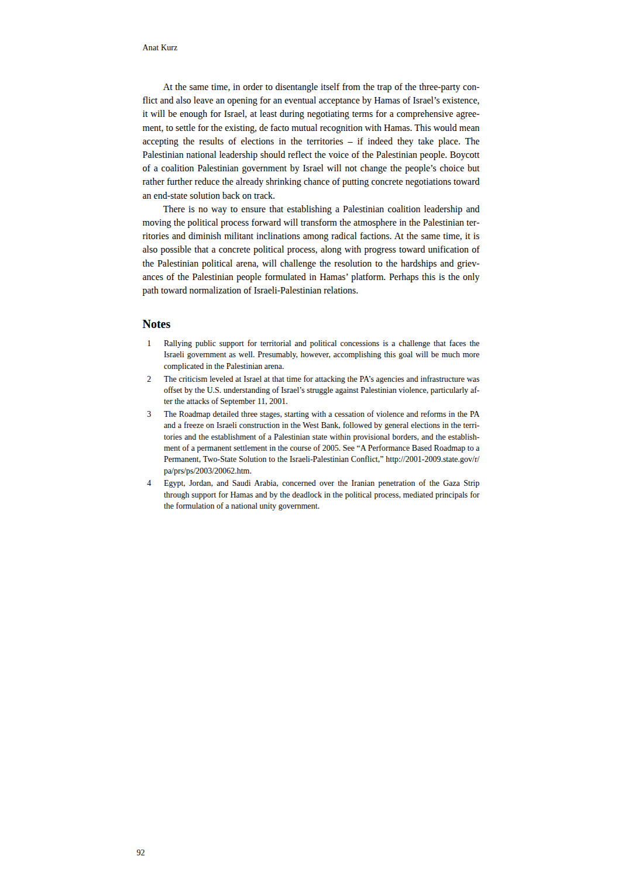Anat Kurz
At the same time, in order to disentangle itself from the trap of the three-party conflict and also leave an opening for an eventual acceptance by Hamas of Israel’s existence, it will be enough for Israel, at least during negotiating terms for a comprehensive agreement, to settle for the existing, de facto mutual recognition with Hamas. This would mean accepting the results of elections in the territories – if indeed they take place. The Palestinian national leadership should reflect the voice of the Palestinian people. Boycott of a coalition Palestinian government by Israel will not change the people’s choice but rather further reduce the already shrinking chance of putting concrete negotiations toward an end-state solution back on track.
There is no way to ensure that establishing a Palestinian coalition leadership and moving the political process forward will transform the atmosphere in the Palestinian territories and diminish militant inclinations among radical factions. At the same time, it is also possible that a concrete political process, along with progress toward unification of the Palestinian political arena, will challenge the resolution to the hardships and grievances of the Palestinian people formulated in Hamas’ platform. Perhaps this is the only path toward normalization of Israeli-Palestinian relations.
Notes
1 Rallying public support for territorial and political concessions is a challenge that faces the Israeli government as well. Presumably, however, accomplishing this goal will be much more complicated in the Palestinian arena.
2 The criticism leveled at Israel at that time for attacking the PA’s agencies and infrastructure was offset by the U.S. understanding of Israel’s struggle against Palestinian violence, particularly after the attacks of September 11, 2001.
3 The Roadmap detailed three stages, starting with a cessation of violence and reforms in the PA and a freeze on Israeli construction in the West Bank, followed by general elections in the territories and the establishment of a Palestinian state within provisional borders, and the establishment of a permanent settlement in the course of 2005. See “A Performance Based Roadmap to a Permanent, Two-State Solution to the Israeli-Palestinian Conflict,” http://2001-2009.state.gov/r/pa/prs/ps/2003/20062.htm.
4 Egypt, Jordan, and Saudi Arabia, concerned over the Iranian penetration of the Gaza Strip through support for Hamas and by the deadlock in the political process, mediated principals for the formulation of a national unity government.
92